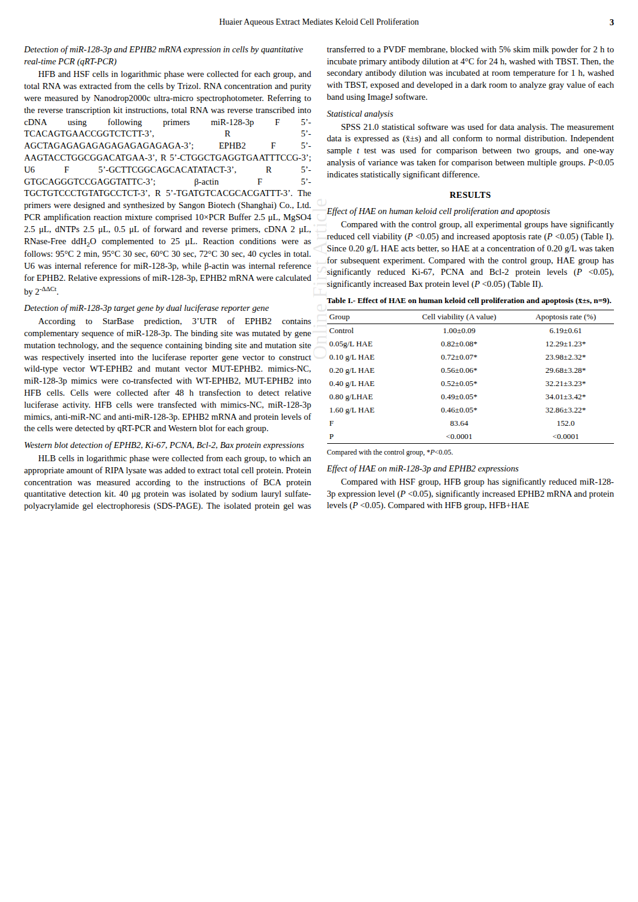Huaier Aqueous Extract Mediates Keloid Cell Proliferation 3
Online First Article
Detection of miR-128-3p and EPHB2 mRNA expression in cells by quantitative real-time PCR (qRT-PCR)
HFB and HSF cells in logarithmic phase were collected for each group, and total RNA was extracted from the cells by Trizol. RNA concentration and purity were measured by Nanodrop2000c ultra-micro spectrophotometer. Referring to the reverse transcription kit instructions, total RNA was reverse transcribed into cDNA using following primers miR-128-3p F 5’-TCACAGTGAACCGGTCTCTT-3’, R 5’-AGCTAGAGAGAGAGAGAGAGAGAGA-3’; EPHB2 F 5’-AAGTACCTGGCGGACATGAA-3’, R 5’-CTGGCTGAGGTGAATTTCCG-3’; U6 F 5’-GCTTCGGCAGCACATATACT-3’, R 5’-GTGCAGGGTCCGAGGTATTC-3’; β-actin F 5’-TGCTGTCCCTGTATGCCTCT-3’, R 5’-TGATGTCACGCACGATTT-3’. The primers were designed and synthesized by Sangon Biotech (Shanghai) Co., Ltd. PCR amplification reaction mixture comprised 10×PCR Buffer 2.5 μL, MgSO4 2.5 μL, dNTPs 2.5 μL, 0.5 μL of forward and reverse primers, cDNA 2 μL, RNase-Free ddH2 O complemented to 25 μL. Reaction conditions were as follows: 95°C 2 min, 95°C 30 sec, 60°C 30 sec, 72°C 30 sec, 40 cycles in total. U6 was internal reference for miR-128-3p, while β-actin was internal reference for EPHB2. Relative expressions of miR-128-3p, EPHB2 mRNA were calculated by 2-ΔΔCt.
Detection of miR-128-3p target gene by dual luciferase reporter gene
According to StarBase prediction, 3’UTR of EPHB2 contains complementary sequence of miR-128-3p. The binding site was mutated by gene mutation technology, and the sequence containing binding site and mutation site was respectively inserted into the luciferase reporter gene vector to construct wild-type vector WT-EPHB2 and mutant vector MUT-EPHB2. mimics-NC, miR-128-3p mimics were co-transfected with WT-EPHB2, MUT-EPHB2 into HFB cells. Cells were collected after 48 h transfection to detect relative luciferase activity. HFB cells were transfected with mimics-NC, miR-128-3p mimics, anti-miR-NC and anti-miR-128-3p. EPHB2 mRNA and protein levels of the cells were detected by qRT-PCR and Western blot for each group.
Western blot detection of EPHB2, Ki-67, PCNA, Bcl-2, Bax protein expressions
HLB cells in logarithmic phase were collected from each group, to which an appropriate amount of RIPA lysate was added to extract total cell protein. Protein concentration was measured according to the instructions of BCA protein quantitative detection kit. 40 μg protein was isolated by sodium lauryl sulfate-polyacrylamide gel electrophoresis (SDS-PAGE). The isolated protein gel was transferred to a PVDF membrane, blocked with 5% skim milk powder for 2 h to incubate primary antibody dilution at 4°C for 24 h, washed with TBST. Then, the secondary antibody dilution was incubated at room temperature for 1 h, washed with TBST, exposed and developed in a dark room to analyze gray value of each band using ImageJ software.
Statistical analysis
SPSS 21.0 statistical software was used for data analysis. The measurement data is expressed as (x̄±s) and all conform to normal distribution. Independent sample t test was used for comparison between two groups, and one-way analysis of variance was taken for comparison between multiple groups. P<0.05 indicates statistically significant difference.
RESULTS
Effect of HAE on human keloid cell proliferation and apoptosis
Compared with the control group, all experimental groups have significantly reduced cell viability (P <0.05) and increased apoptosis rate (P <0.05) (Table I). Since 0.20 g/L HAE acts better, so HAE at a concentration of 0.20 g/L was taken for subsequent experiment. Compared with the control group, HAE group has significantly reduced Ki-67, PCNA and Bcl-2 protein levels (P <0.05), significantly increased Bax protein level (P <0.05) (Table II).
Table I.- Effect of HAE on human keloid cell proliferation and apoptosis (x̄±s, n=9).
| Group | Cell viability (A value) | Apoptosis rate (%) |
| --- | --- | --- |
| Control | 1.00±0.09 | 6.19±0.61 |
| 0.05g/L HAE | 0.82±0.08* | 12.29±1.23* |
| 0.10 g/L HAE | 0.72±0.07* | 23.98±2.32* |
| 0.20 g/L HAE | 0.56±0.06* | 29.68±3.28* |
| 0.40 g/L HAE | 0.52±0.05* | 32.21±3.23* |
| 0.80 g/LHAE | 0.49±0.05* | 34.01±3.42* |
| 1.60 g/L HAE | 0.46±0.05* | 32.86±3.22* |
| F | 83.64 | 152.0 |
| P | <0.0001 | <0.0001 |
Compared with the control group, *P<0.05.
Effect of HAE on miR-128-3p and EPHB2 expressions
Compared with HSF group, HFB group has significantly reduced miR-128-3p expression level (P <0.05), significantly increased EPHB2 mRNA and protein levels (P <0.05). Compared with HFB group, HFB+HAE